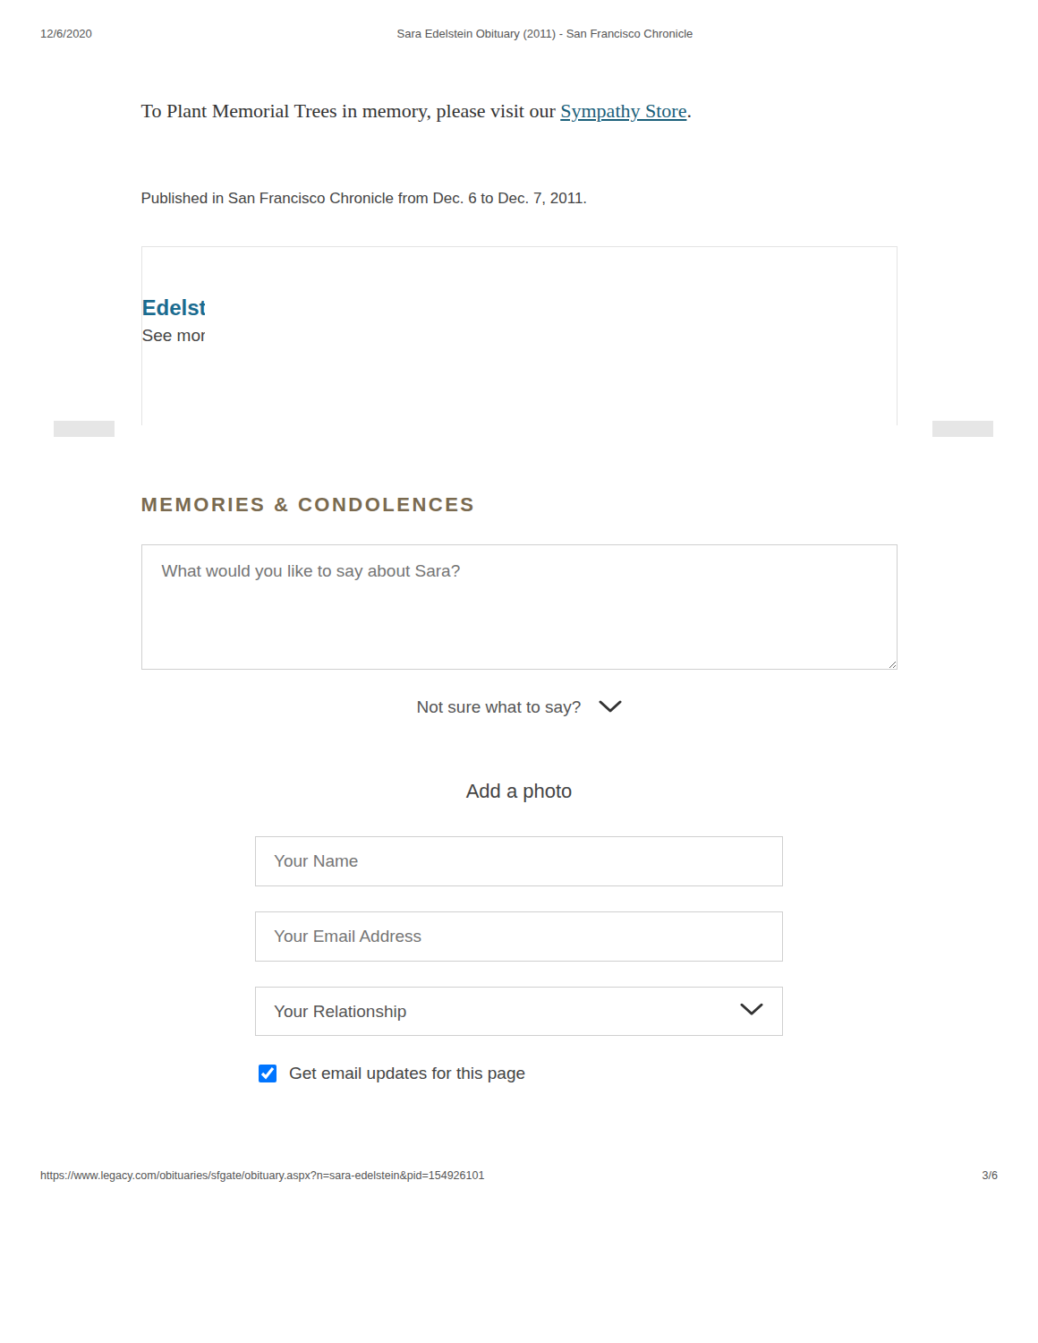12/6/2020
Sara Edelstein Obituary (2011) - San Francisco Chronicle
To Plant Memorial Trees in memory, please visit our Sympathy Store.
Published in San Francisco Chronicle from Dec. 6 to Dec. 7, 2011.
Edelstein
See more
Memories & Condolences
Not sure what to say?
Add a photo
Your Relationship Family Friend Acquaintance Coworker Classmate Other
Get email updates for this page
https://www.legacy.com/obituaries/sfgate/obituary.aspx?n=sara-edelstein&pid=154926101
3/6